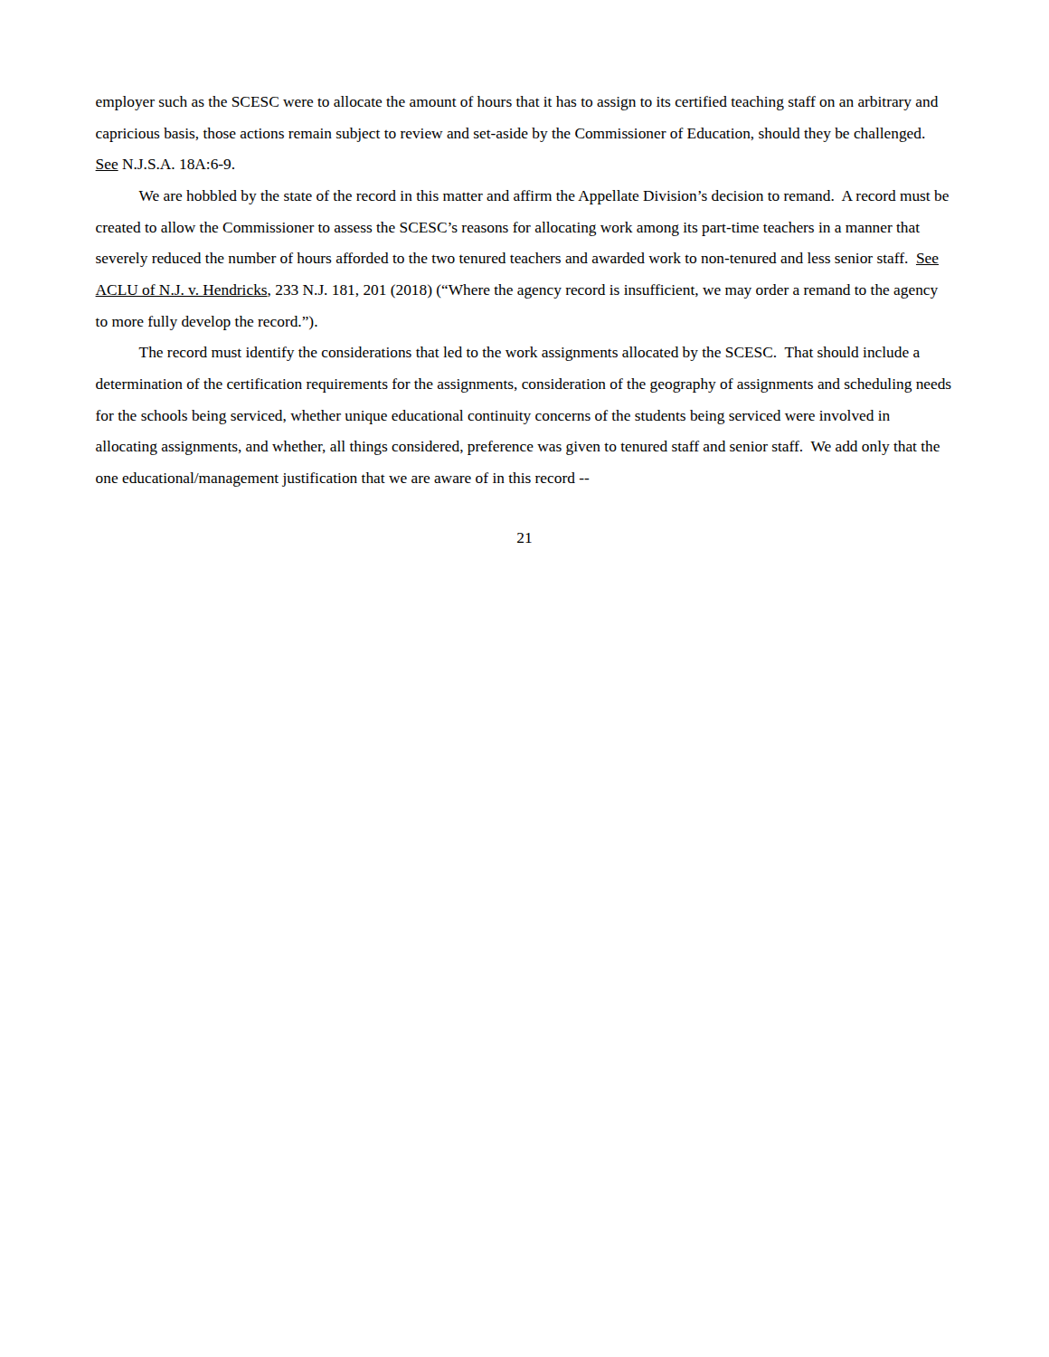employer such as the SCESC were to allocate the amount of hours that it has to assign to its certified teaching staff on an arbitrary and capricious basis, those actions remain subject to review and set-aside by the Commissioner of Education, should they be challenged. See N.J.S.A. 18A:6-9.
We are hobbled by the state of the record in this matter and affirm the Appellate Division’s decision to remand. A record must be created to allow the Commissioner to assess the SCESC’s reasons for allocating work among its part-time teachers in a manner that severely reduced the number of hours afforded to the two tenured teachers and awarded work to non-tenured and less senior staff. See ACLU of N.J. v. Hendricks, 233 N.J. 181, 201 (2018) (“Where the agency record is insufficient, we may order a remand to the agency to more fully develop the record.”).
The record must identify the considerations that led to the work assignments allocated by the SCESC. That should include a determination of the certification requirements for the assignments, consideration of the geography of assignments and scheduling needs for the schools being serviced, whether unique educational continuity concerns of the students being serviced were involved in allocating assignments, and whether, all things considered, preference was given to tenured staff and senior staff. We add only that the one educational/management justification that we are aware of in this record --
21